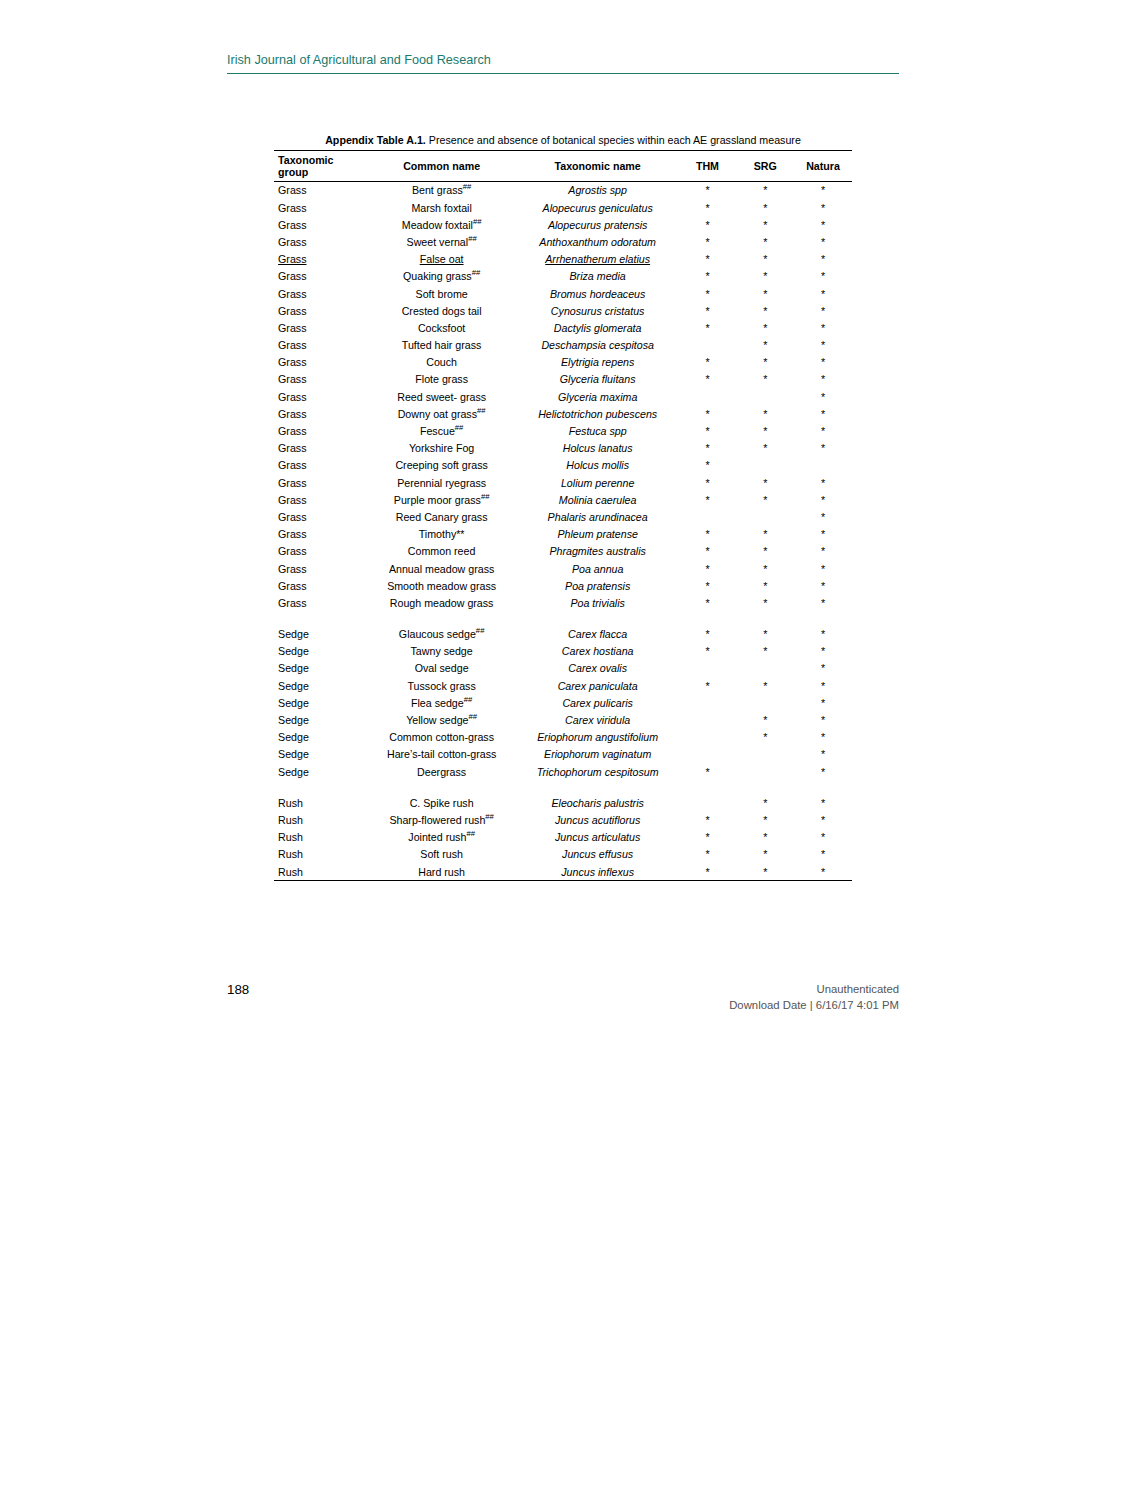Irish Journal of Agricultural and Food Research
Appendix Table A.1. Presence and absence of botanical species within each AE grassland measure
| Taxonomic group | Common name | Taxonomic name | THM | SRG | Natura |
| --- | --- | --- | --- | --- | --- |
| Grass | Bent grass ## | Agrostis spp | * | * | * |
| Grass | Marsh foxtail | Alopecurus geniculatus | * | * | * |
| Grass | Meadow foxtail ## | Alopecurus pratensis | * | * | * |
| Grass | Sweet vernal ## | Anthoxanthum odoratum | * | * | * |
| Grass | False oat | Arrhenatherum elatius | * | * | * |
| Grass | Quaking grass ## | Briza media | * | * | * |
| Grass | Soft brome | Bromus hordeaceus | * | * | * |
| Grass | Crested dogs tail | Cynosurus cristatus | * | * | * |
| Grass | Cocksfoot | Dactylis glomerata | * | * | * |
| Grass | Tufted hair grass | Deschampsia cespitosa | | * | * |
| Grass | Couch | Elytrigia repens | * | * | * |
| Grass | Flote grass | Glyceria fluitans | * | * | * |
| Grass | Reed sweet- grass | Glyceria maxima | | | * |
| Grass | Downy oat grass ## | Helictotrichon pubescens | * | * | * |
| Grass | Fescue ## | Festuca spp | * | * | * |
| Grass | Yorkshire Fog | Holcus lanatus | * | * | * |
| Grass | Creeping soft grass | Holcus mollis | * | | |
| Grass | Perennial ryegrass | Lolium perenne | * | * | * |
| Grass | Purple moor grass ## | Molinia caerulea | * | * | * |
| Grass | Reed Canary grass | Phalaris arundinacea | | | * |
| Grass | Timothy** | Phleum pratense | * | * | * |
| Grass | Common reed | Phragmites australis | * | * | * |
| Grass | Annual meadow grass | Poa annua | * | * | * |
| Grass | Smooth meadow grass | Poa pratensis | * | * | * |
| Grass | Rough meadow grass | Poa trivialis | * | * | * |
| Sedge | Glaucous sedge ## | Carex flacca | * | * | * |
| Sedge | Tawny sedge | Carex hostiana | * | * | * |
| Sedge | Oval sedge | Carex ovalis | | | * |
| Sedge | Tussock grass | Carex paniculata | * | * | * |
| Sedge | Flea sedge ## | Carex pulicaris | | | * |
| Sedge | Yellow sedge ## | Carex viridula | | * | * |
| Sedge | Common cotton-grass | Eriophorum angustifolium | | * | * |
| Sedge | Hare’s-tail cotton-grass | Eriophorum vaginatum | | | * |
| Sedge | Deergrass | Trichophorum cespitosum | * | | * |
| Rush | C. Spike rush | Eleocharis palustris | | * | * |
| Rush | Sharp-flowered rush ## | Juncus acutiflorus | * | * | * |
| Rush | Jointed rush ## | Juncus articulatus | * | * | * |
| Rush | Soft rush | Juncus effusus | * | * | * |
| Rush | Hard rush | Juncus inflexus | * | * | * |
188
Unauthenticated
Download Date | 6/16/17 4:01 PM